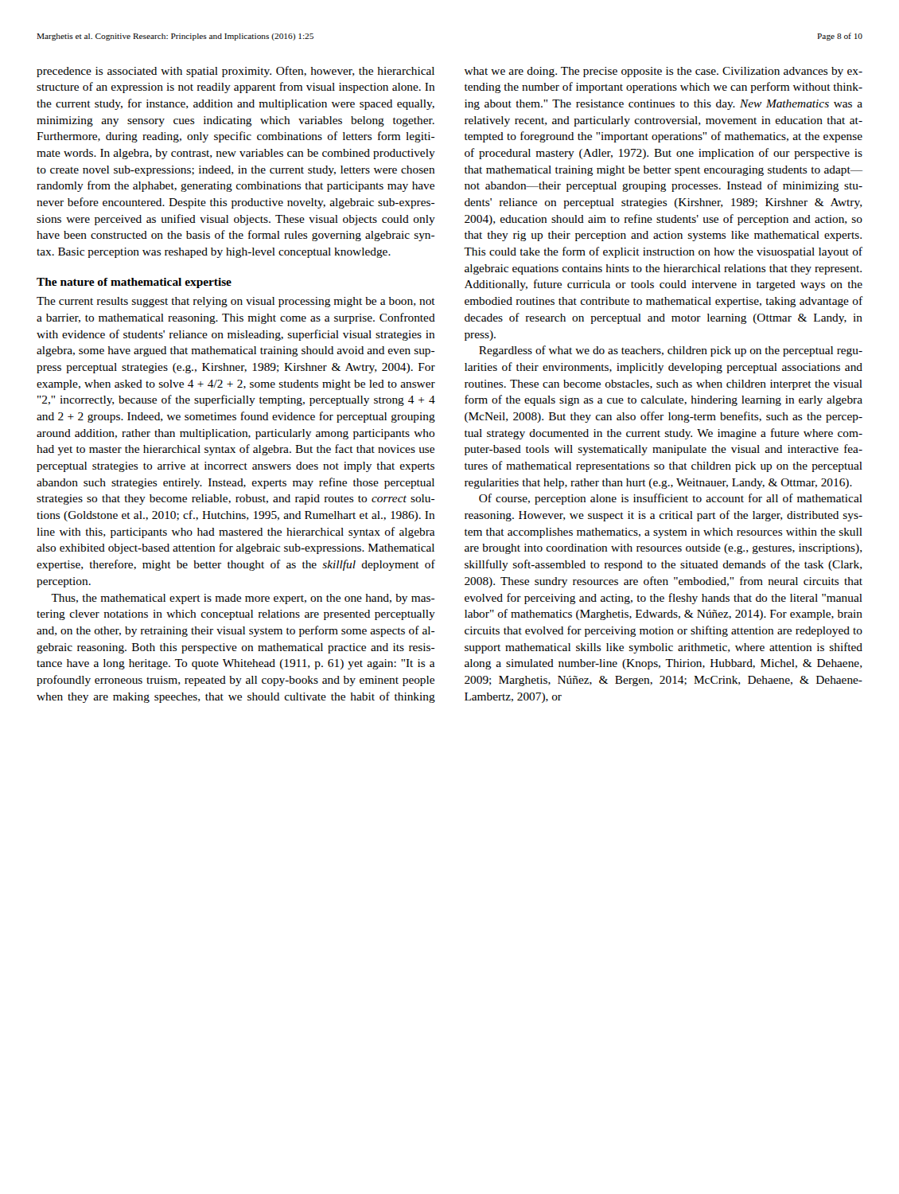Marghetis et al. Cognitive Research: Principles and Implications (2016) 1:25 Page 8 of 10
precedence is associated with spatial proximity. Often, however, the hierarchical structure of an expression is not readily apparent from visual inspection alone. In the current study, for instance, addition and multiplication were spaced equally, minimizing any sensory cues indicating which variables belong together. Furthermore, during reading, only specific combinations of letters form legitimate words. In algebra, by contrast, new variables can be combined productively to create novel sub-expressions; indeed, in the current study, letters were chosen randomly from the alphabet, generating combinations that participants may have never before encountered. Despite this productive novelty, algebraic sub-expressions were perceived as unified visual objects. These visual objects could only have been constructed on the basis of the formal rules governing algebraic syntax. Basic perception was reshaped by high-level conceptual knowledge.
The nature of mathematical expertise
The current results suggest that relying on visual processing might be a boon, not a barrier, to mathematical reasoning. This might come as a surprise. Confronted with evidence of students' reliance on misleading, superficial visual strategies in algebra, some have argued that mathematical training should avoid and even suppress perceptual strategies (e.g., Kirshner, 1989; Kirshner & Awtry, 2004). For example, when asked to solve 4 + 4/2 + 2, some students might be led to answer "2," incorrectly, because of the superficially tempting, perceptually strong 4 + 4 and 2 + 2 groups. Indeed, we sometimes found evidence for perceptual grouping around addition, rather than multiplication, particularly among participants who had yet to master the hierarchical syntax of algebra. But the fact that novices use perceptual strategies to arrive at incorrect answers does not imply that experts abandon such strategies entirely. Instead, experts may refine those perceptual strategies so that they become reliable, robust, and rapid routes to correct solutions (Goldstone et al., 2010; cf., Hutchins, 1995, and Rumelhart et al., 1986). In line with this, participants who had mastered the hierarchical syntax of algebra also exhibited object-based attention for algebraic sub-expressions. Mathematical expertise, therefore, might be better thought of as the skillful deployment of perception.
Thus, the mathematical expert is made more expert, on the one hand, by mastering clever notations in which conceptual relations are presented perceptually and, on the other, by retraining their visual system to perform some aspects of algebraic reasoning. Both this perspective on mathematical practice and its resistance have a long heritage. To quote Whitehead (1911, p. 61) yet again: "It is a profoundly erroneous truism, repeated by all copy-books and by eminent people when they are making speeches, that we should cultivate the habit of thinking what we are doing. The precise opposite is the case. Civilization advances by extending the number of important operations which we can perform without thinking about them." The resistance continues to this day. New Mathematics was a relatively recent, and particularly controversial, movement in education that attempted to foreground the "important operations" of mathematics, at the expense of procedural mastery (Adler, 1972). But one implication of our perspective is that mathematical training might be better spent encouraging students to adapt—not abandon—their perceptual grouping processes. Instead of minimizing students' reliance on perceptual strategies (Kirshner, 1989; Kirshner & Awtry, 2004), education should aim to refine students' use of perception and action, so that they rig up their perception and action systems like mathematical experts. This could take the form of explicit instruction on how the visuospatial layout of algebraic equations contains hints to the hierarchical relations that they represent. Additionally, future curricula or tools could intervene in targeted ways on the embodied routines that contribute to mathematical expertise, taking advantage of decades of research on perceptual and motor learning (Ottmar & Landy, in press).
Regardless of what we do as teachers, children pick up on the perceptual regularities of their environments, implicitly developing perceptual associations and routines. These can become obstacles, such as when children interpret the visual form of the equals sign as a cue to calculate, hindering learning in early algebra (McNeil, 2008). But they can also offer long-term benefits, such as the perceptual strategy documented in the current study. We imagine a future where computer-based tools will systematically manipulate the visual and interactive features of mathematical representations so that children pick up on the perceptual regularities that help, rather than hurt (e.g., Weitnauer, Landy, & Ottmar, 2016).
Of course, perception alone is insufficient to account for all of mathematical reasoning. However, we suspect it is a critical part of the larger, distributed system that accomplishes mathematics, a system in which resources within the skull are brought into coordination with resources outside (e.g., gestures, inscriptions), skillfully soft-assembled to respond to the situated demands of the task (Clark, 2008). These sundry resources are often "embodied," from neural circuits that evolved for perceiving and acting, to the fleshy hands that do the literal "manual labor" of mathematics (Marghetis, Edwards, & Núñez, 2014). For example, brain circuits that evolved for perceiving motion or shifting attention are redeployed to support mathematical skills like symbolic arithmetic, where attention is shifted along a simulated number-line (Knops, Thirion, Hubbard, Michel, & Dehaene, 2009; Marghetis, Núñez, & Bergen, 2014; McCrink, Dehaene, & Dehaene-Lambertz, 2007), or